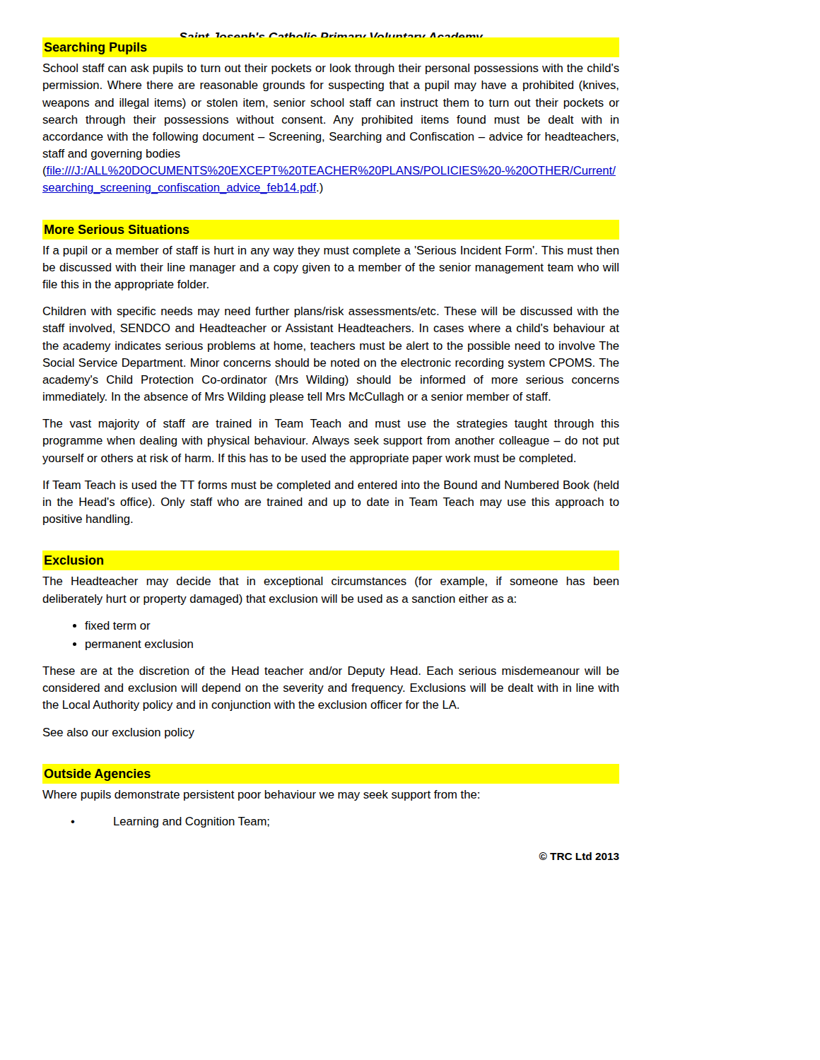Saint Joseph's Catholic Primary Voluntary Academy
Searching Pupils
School staff can ask pupils to turn out their pockets or look through their personal possessions with the child's permission. Where there are reasonable grounds for suspecting that a pupil may have a prohibited (knives, weapons and illegal items) or stolen item, senior school staff can instruct them to turn out their pockets or search through their possessions without consent. Any prohibited items found must be dealt with in accordance with the following document – Screening, Searching and Confiscation – advice for headteachers, staff and governing bodies
(file:///J:/ALL%20DOCUMENTS%20EXCEPT%20TEACHER%20PLANS/POLICIES%20-%20OTHER/Current/searching_screening_confiscation_advice_feb14.pdf.)
More Serious Situations
If a pupil or a member of staff is hurt in any way they must complete a 'Serious Incident Form'. This must then be discussed with their line manager and a copy given to a member of the senior management team who will file this in the appropriate folder.
Children with specific needs may need further plans/risk assessments/etc. These will be discussed with the staff involved, SENDCO and Headteacher or Assistant Headteachers. In cases where a child's behaviour at the academy indicates serious problems at home, teachers must be alert to the possible need to involve The Social Service Department. Minor concerns should be noted on the electronic recording system CPOMS. The academy's Child Protection Co-ordinator (Mrs Wilding) should be informed of more serious concerns immediately. In the absence of Mrs Wilding please tell Mrs McCullagh or a senior member of staff.
The vast majority of staff are trained in Team Teach and must use the strategies taught through this programme when dealing with physical behaviour. Always seek support from another colleague – do not put yourself or others at risk of harm. If this has to be used the appropriate paper work must be completed.
If Team Teach is used the TT forms must be completed and entered into the Bound and Numbered Book (held in the Head's office). Only staff who are trained and up to date in Team Teach may use this approach to positive handling.
Exclusion
The Headteacher may decide that in exceptional circumstances (for example, if someone has been deliberately hurt or property damaged) that exclusion will be used as a sanction either as a:
fixed term or
permanent exclusion
These are at the discretion of the Head teacher and/or Deputy Head. Each serious misdemeanour will be considered and exclusion will depend on the severity and frequency. Exclusions will be dealt with in line with the Local Authority policy and in conjunction with the exclusion officer for the LA.
See also our exclusion policy
Outside Agencies
Where pupils demonstrate persistent poor behaviour we may seek support from the:
Learning and Cognition Team;
© TRC Ltd 2013